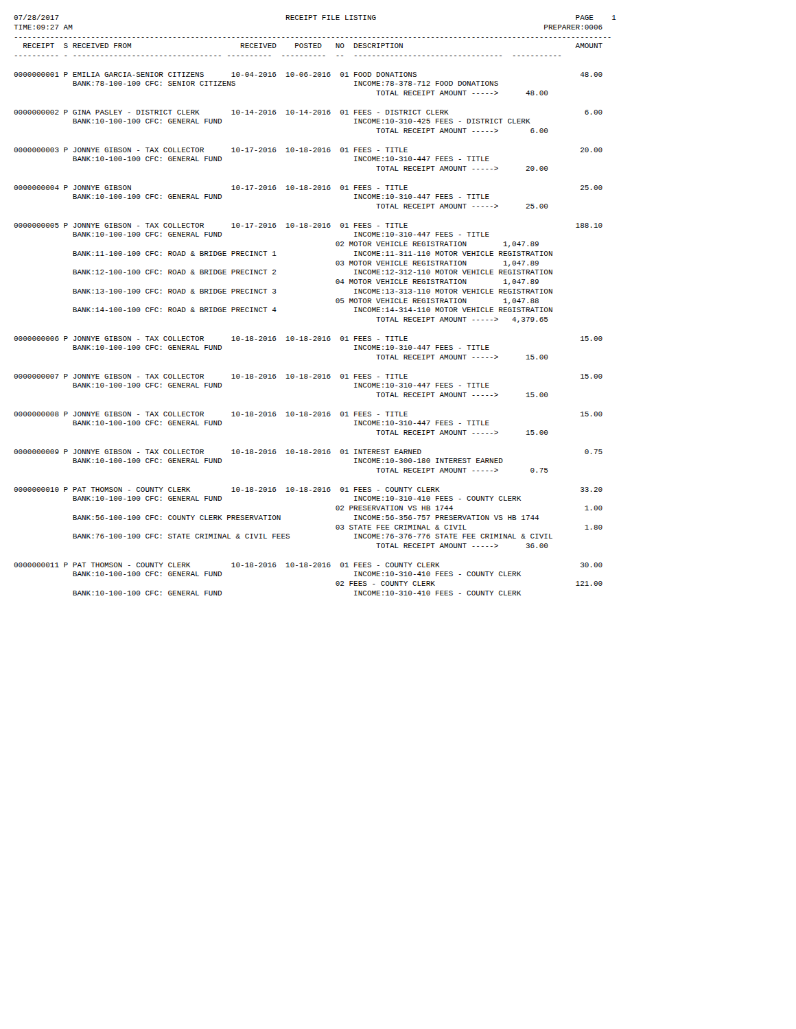07/28/2017                                                  RECEIPT FILE LISTING                                            PAGE    1
TIME:09:27 AM                                                                                                        PREPARER:0006
------------------------------------------------------------------------------------------------------------------------------------
  RECEIPT  S RECEIVED FROM                        RECEIVED    POSTED   NO  DESCRIPTION                                      AMOUNT
---------- - --------------------------------- ----------  ----------  --  ---------------------------------  -----------

0000000001 P EMILIA GARCIA-SENIOR CITIZENS      10-04-2016  10-06-2016  01 FOOD DONATIONS                                    48.00
             BANK:78-100-100 CFC: SENIOR CITIZENS                          INCOME:78-378-712 FOOD DONATIONS
                                                                                TOTAL RECEIPT AMOUNT ----->      48.00

0000000002 P GINA PASLEY - DISTRICT CLERK       10-14-2016  10-14-2016  01 FEES - DISTRICT CLERK                              6.00
             BANK:10-100-100 CFC: GENERAL FUND                             INCOME:10-310-425 FEES - DISTRICT CLERK
                                                                                TOTAL RECEIPT AMOUNT ----->       6.00

0000000003 P JONNYE GIBSON - TAX COLLECTOR      10-17-2016  10-18-2016  01 FEES - TITLE                                      20.00
             BANK:10-100-100 CFC: GENERAL FUND                             INCOME:10-310-447 FEES - TITLE
                                                                                TOTAL RECEIPT AMOUNT ----->      20.00

0000000004 P JONNYE GIBSON                      10-17-2016  10-18-2016  01 FEES - TITLE                                      25.00
             BANK:10-100-100 CFC: GENERAL FUND                             INCOME:10-310-447 FEES - TITLE
                                                                                TOTAL RECEIPT AMOUNT ----->      25.00

0000000005 P JONNYE GIBSON - TAX COLLECTOR      10-17-2016  10-18-2016  01 FEES - TITLE                                     188.10
             BANK:10-100-100 CFC: GENERAL FUND                             INCOME:10-310-447 FEES - TITLE
                                                                       02 MOTOR VEHICLE REGISTRATION        1,047.89
             BANK:11-100-100 CFC: ROAD & BRIDGE PRECINCT 1                 INCOME:11-311-110 MOTOR VEHICLE REGISTRATION
                                                                       03 MOTOR VEHICLE REGISTRATION        1,047.89
             BANK:12-100-100 CFC: ROAD & BRIDGE PRECINCT 2                 INCOME:12-312-110 MOTOR VEHICLE REGISTRATION
                                                                       04 MOTOR VEHICLE REGISTRATION        1,047.89
             BANK:13-100-100 CFC: ROAD & BRIDGE PRECINCT 3                 INCOME:13-313-110 MOTOR VEHICLE REGISTRATION
                                                                       05 MOTOR VEHICLE REGISTRATION        1,047.88
             BANK:14-100-100 CFC: ROAD & BRIDGE PRECINCT 4                 INCOME:14-314-110 MOTOR VEHICLE REGISTRATION
                                                                                TOTAL RECEIPT AMOUNT ----->   4,379.65

0000000006 P JONNYE GIBSON - TAX COLLECTOR      10-18-2016  10-18-2016  01 FEES - TITLE                                      15.00
             BANK:10-100-100 CFC: GENERAL FUND                             INCOME:10-310-447 FEES - TITLE
                                                                                TOTAL RECEIPT AMOUNT ----->      15.00

0000000007 P JONNYE GIBSON - TAX COLLECTOR      10-18-2016  10-18-2016  01 FEES - TITLE                                      15.00
             BANK:10-100-100 CFC: GENERAL FUND                             INCOME:10-310-447 FEES - TITLE
                                                                                TOTAL RECEIPT AMOUNT ----->      15.00

0000000008 P JONNYE GIBSON - TAX COLLECTOR      10-18-2016  10-18-2016  01 FEES - TITLE                                      15.00
             BANK:10-100-100 CFC: GENERAL FUND                             INCOME:10-310-447 FEES - TITLE
                                                                                TOTAL RECEIPT AMOUNT ----->      15.00

0000000009 P JONNYE GIBSON - TAX COLLECTOR      10-18-2016  10-18-2016  01 INTEREST EARNED                                    0.75
             BANK:10-100-100 CFC: GENERAL FUND                             INCOME:10-300-180 INTEREST EARNED
                                                                                TOTAL RECEIPT AMOUNT ----->       0.75

0000000010 P PAT THOMSON - COUNTY CLERK         10-18-2016  10-18-2016  01 FEES - COUNTY CLERK                               33.20
             BANK:10-100-100 CFC: GENERAL FUND                             INCOME:10-310-410 FEES - COUNTY CLERK
                                                                       02 PRESERVATION VS HB 1744                             1.00
             BANK:56-100-100 CFC: COUNTY CLERK PRESERVATION                INCOME:56-356-757 PRESERVATION VS HB 1744
                                                                       03 STATE FEE CRIMINAL & CIVIL                          1.80
             BANK:76-100-100 CFC: STATE CRIMINAL & CIVIL FEES              INCOME:76-376-776 STATE FEE CRIMINAL & CIVIL
                                                                                TOTAL RECEIPT AMOUNT ----->      36.00

0000000011 P PAT THOMSON - COUNTY CLERK         10-18-2016  10-18-2016  01 FEES - COUNTY CLERK                               30.00
             BANK:10-100-100 CFC: GENERAL FUND                             INCOME:10-310-410 FEES - COUNTY CLERK
                                                                       02 FEES - COUNTY CLERK                               121.00
             BANK:10-100-100 CFC: GENERAL FUND                             INCOME:10-310-410 FEES - COUNTY CLERK